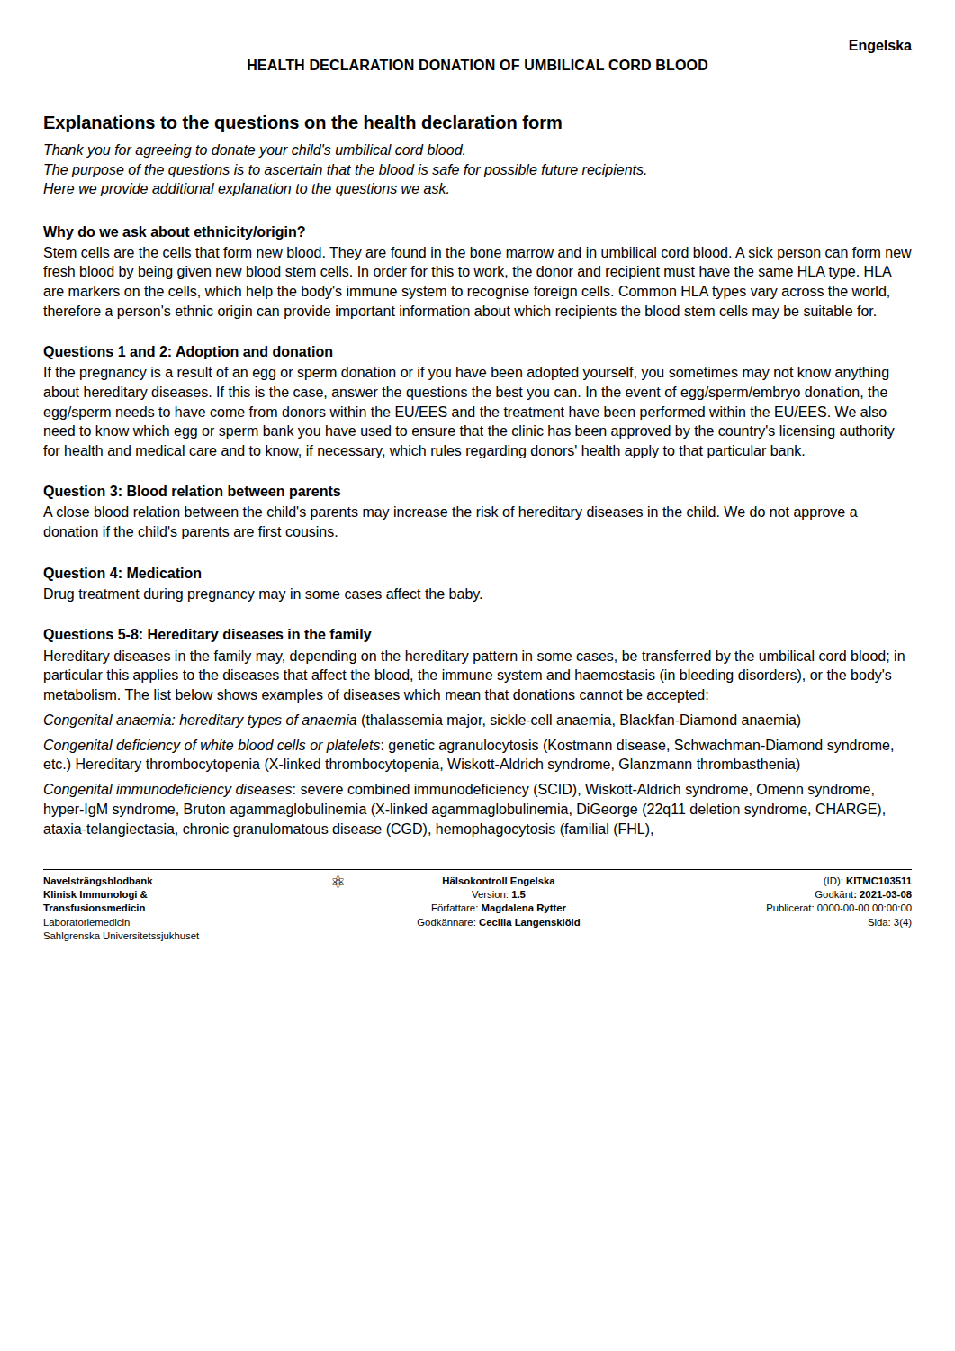Engelska
HEALTH DECLARATION DONATION OF UMBILICAL CORD BLOOD
Explanations to the questions on the health declaration form
Thank you for agreeing to donate your child's umbilical cord blood.
The purpose of the questions is to ascertain that the blood is safe for possible future recipients.
Here we provide additional explanation to the questions we ask.
Why do we ask about ethnicity/origin?
Stem cells are the cells that form new blood. They are found in the bone marrow and in umbilical cord blood. A sick person can form new fresh blood by being given new blood stem cells. In order for this to work, the donor and recipient must have the same HLA type. HLA are markers on the cells, which help the body's immune system to recognise foreign cells. Common HLA types vary across the world, therefore a person's ethnic origin can provide important information about which recipients the blood stem cells may be suitable for.
Questions 1 and 2: Adoption and donation
If the pregnancy is a result of an egg or sperm donation or if you have been adopted yourself, you sometimes may not know anything about hereditary diseases. If this is the case, answer the questions the best you can. In the event of egg/sperm/embryo donation, the egg/sperm needs to have come from donors within the EU/EES and the treatment have been performed within the EU/EES. We also need to know which egg or sperm bank you have used to ensure that the clinic has been approved by the country's licensing authority for health and medical care and to know, if necessary, which rules regarding donors' health apply to that particular bank.
Question 3: Blood relation between parents
A close blood relation between the child's parents may increase the risk of hereditary diseases in the child. We do not approve a donation if the child's parents are first cousins.
Question 4: Medication
Drug treatment during pregnancy may in some cases affect the baby.
Questions 5-8: Hereditary diseases in the family
Hereditary diseases in the family may, depending on the hereditary pattern in some cases, be transferred by the umbilical cord blood; in particular this applies to the diseases that affect the blood, the immune system and haemostasis (in bleeding disorders), or the body's metabolism. The list below shows examples of diseases which mean that donations cannot be accepted:
Congenital anaemia: hereditary types of anaemia (thalassemia major, sickle-cell anaemia, Blackfan-Diamond anaemia)
Congenital deficiency of white blood cells or platelets: genetic agranulocytosis (Kostmann disease, Schwachman-Diamond syndrome, etc.) Hereditary thrombocytopenia (X-linked thrombocytopenia, Wiskott-Aldrich syndrome, Glanzmann thrombasthenia)
Congenital immunodeficiency diseases: severe combined immunodeficiency (SCID), Wiskott-Aldrich syndrome, Omenn syndrome, hyper-IgM syndrome, Bruton agammaglobulinemia (X-linked agammaglobulinemia, DiGeorge (22q11 deletion syndrome, CHARGE), ataxia-telangiectasia, chronic granulomatous disease (CGD), hemophagocytosis (familial (FHL),
Navelsträngsblodbank
Klinisk Immunologi &
Transfusionsmedicin
Laboratoriemedicin
Sahlgrenska Universitetssjukhuset
⚛
Hälsokontroll Engelska
Version: 1.5
Författare: Magdalena Rytter
Godkännare: Cecilia Langenskiöld
(ID): KITMC103511
Godkänt: 2021-03-08
Publicerat: 0000-00-00 00:00:00
Sida: 3(4)